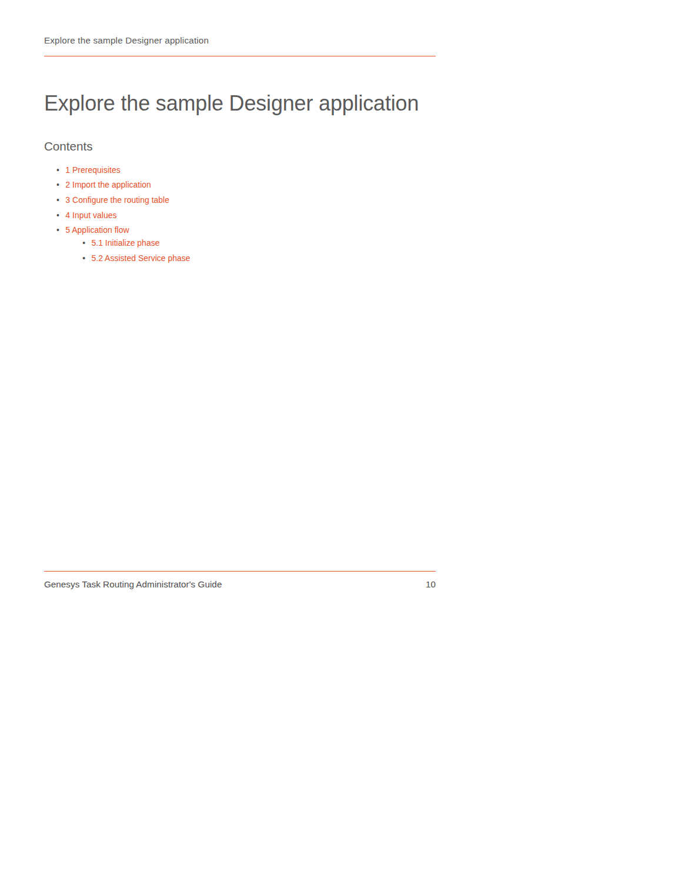Explore the sample Designer application
Explore the sample Designer application
Contents
1 Prerequisites
2 Import the application
3 Configure the routing table
4 Input values
5 Application flow
5.1 Initialize phase
5.2 Assisted Service phase
Genesys Task Routing Administrator's Guide 10